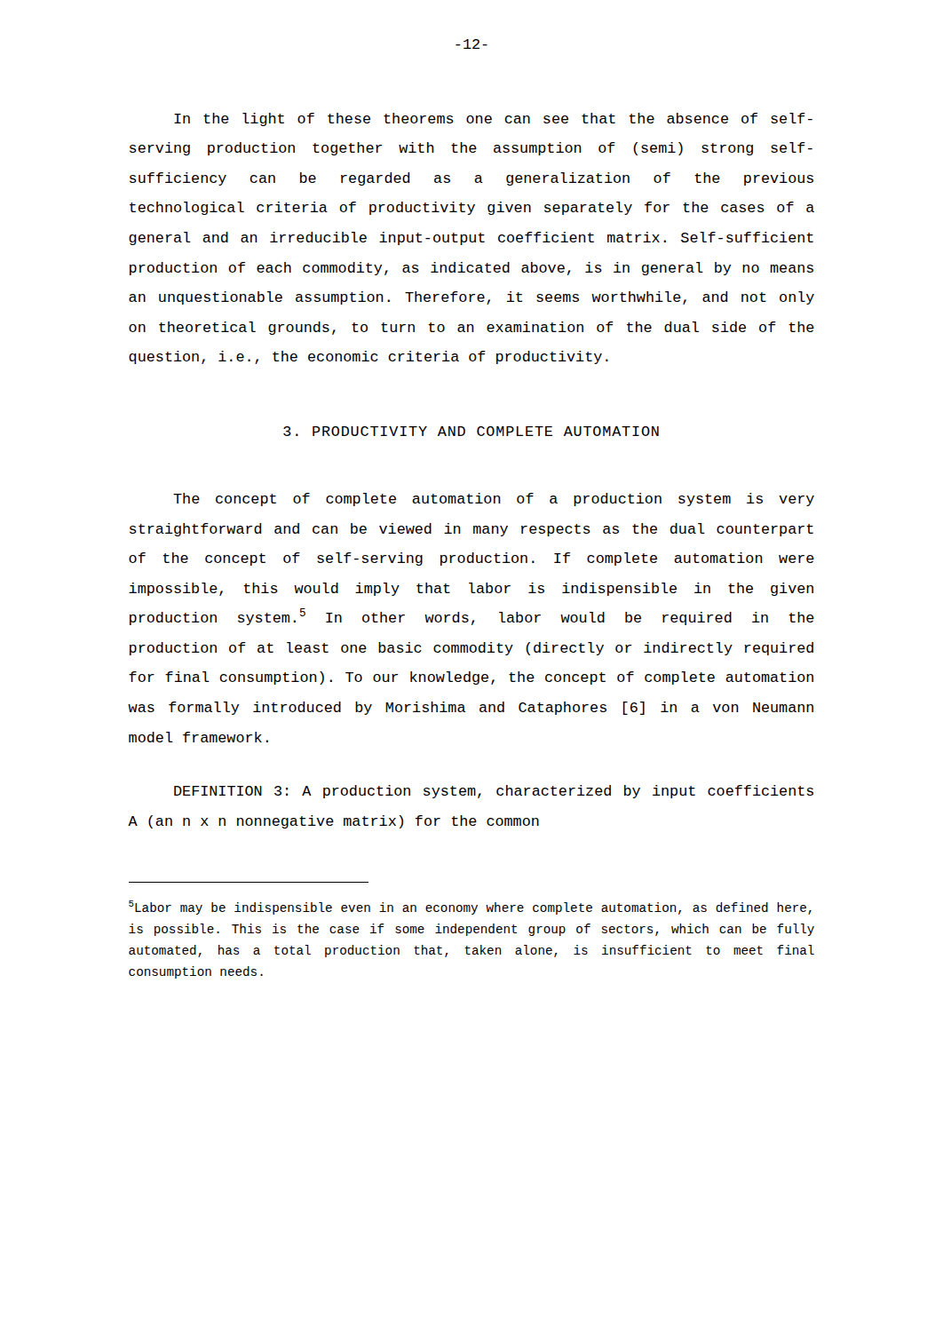-12-
In the light of these theorems one can see that the absence of self-serving production together with the assumption of (semi) strong self-sufficiency can be regarded as a generalization of the previous technological criteria of productivity given separately for the cases of a general and an irreducible input-output coefficient matrix. Self-sufficient production of each commodity, as indicated above, is in general by no means an unquestionable assumption. Therefore, it seems worthwhile, and not only on theoretical grounds, to turn to an examination of the dual side of the question, i.e., the economic criteria of productivity.
3. PRODUCTIVITY AND COMPLETE AUTOMATION
The concept of complete automation of a production system is very straightforward and can be viewed in many respects as the dual counterpart of the concept of self-serving production. If complete automation were impossible, this would imply that labor is indispensible in the given production system.5 In other words, labor would be required in the production of at least one basic commodity (directly or indirectly required for final consumption). To our knowledge, the concept of complete automation was formally introduced by Morishima and Cataphores [6] in a von Neumann model framework.
DEFINITION 3: A production system, characterized by input coefficients A (an n x n nonnegative matrix) for the common
5Labor may be indispensible even in an economy where complete automation, as defined here, is possible. This is the case if some independent group of sectors, which can be fully automated, has a total production that, taken alone, is insufficient to meet final consumption needs.